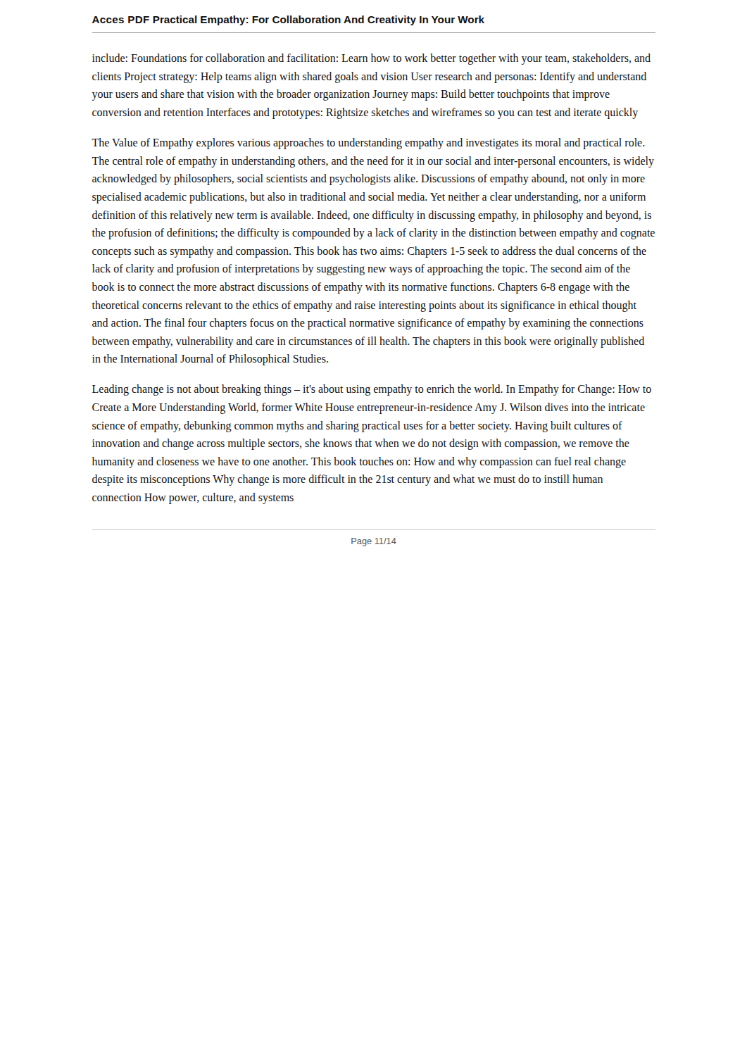Acces PDF Practical Empathy: For Collaboration And Creativity In Your Work
include: Foundations for collaboration and facilitation: Learn how to work better together with your team, stakeholders, and clients Project strategy: Help teams align with shared goals and vision User research and personas: Identify and understand your users and share that vision with the broader organization Journey maps: Build better touchpoints that improve conversion and retention Interfaces and prototypes: Rightsize sketches and wireframes so you can test and iterate quickly
The Value of Empathy explores various approaches to understanding empathy and investigates its moral and practical role. The central role of empathy in understanding others, and the need for it in our social and inter-personal encounters, is widely acknowledged by philosophers, social scientists and psychologists alike. Discussions of empathy abound, not only in more specialised academic publications, but also in traditional and social media. Yet neither a clear understanding, nor a uniform definition of this relatively new term is available. Indeed, one difficulty in discussing empathy, in philosophy and beyond, is the profusion of definitions; the difficulty is compounded by a lack of clarity in the distinction between empathy and cognate concepts such as sympathy and compassion. This book has two aims: Chapters 1-5 seek to address the dual concerns of the lack of clarity and profusion of interpretations by suggesting new ways of approaching the topic. The second aim of the book is to connect the more abstract discussions of empathy with its normative functions. Chapters 6-8 engage with the theoretical concerns relevant to the ethics of empathy and raise interesting points about its significance in ethical thought and action. The final four chapters focus on the practical normative significance of empathy by examining the connections between empathy, vulnerability and care in circumstances of ill health. The chapters in this book were originally published in the International Journal of Philosophical Studies.
Leading change is not about breaking things – it's about using empathy to enrich the world. In Empathy for Change: How to Create a More Understanding World, former White House entrepreneur-in-residence Amy J. Wilson dives into the intricate science of empathy, debunking common myths and sharing practical uses for a better society. Having built cultures of innovation and change across multiple sectors, she knows that when we do not design with compassion, we remove the humanity and closeness we have to one another. This book touches on: How and why compassion can fuel real change despite its misconceptions Why change is more difficult in the 21st century and what we must do to instill human connection How power, culture, and systems
Page 11/14